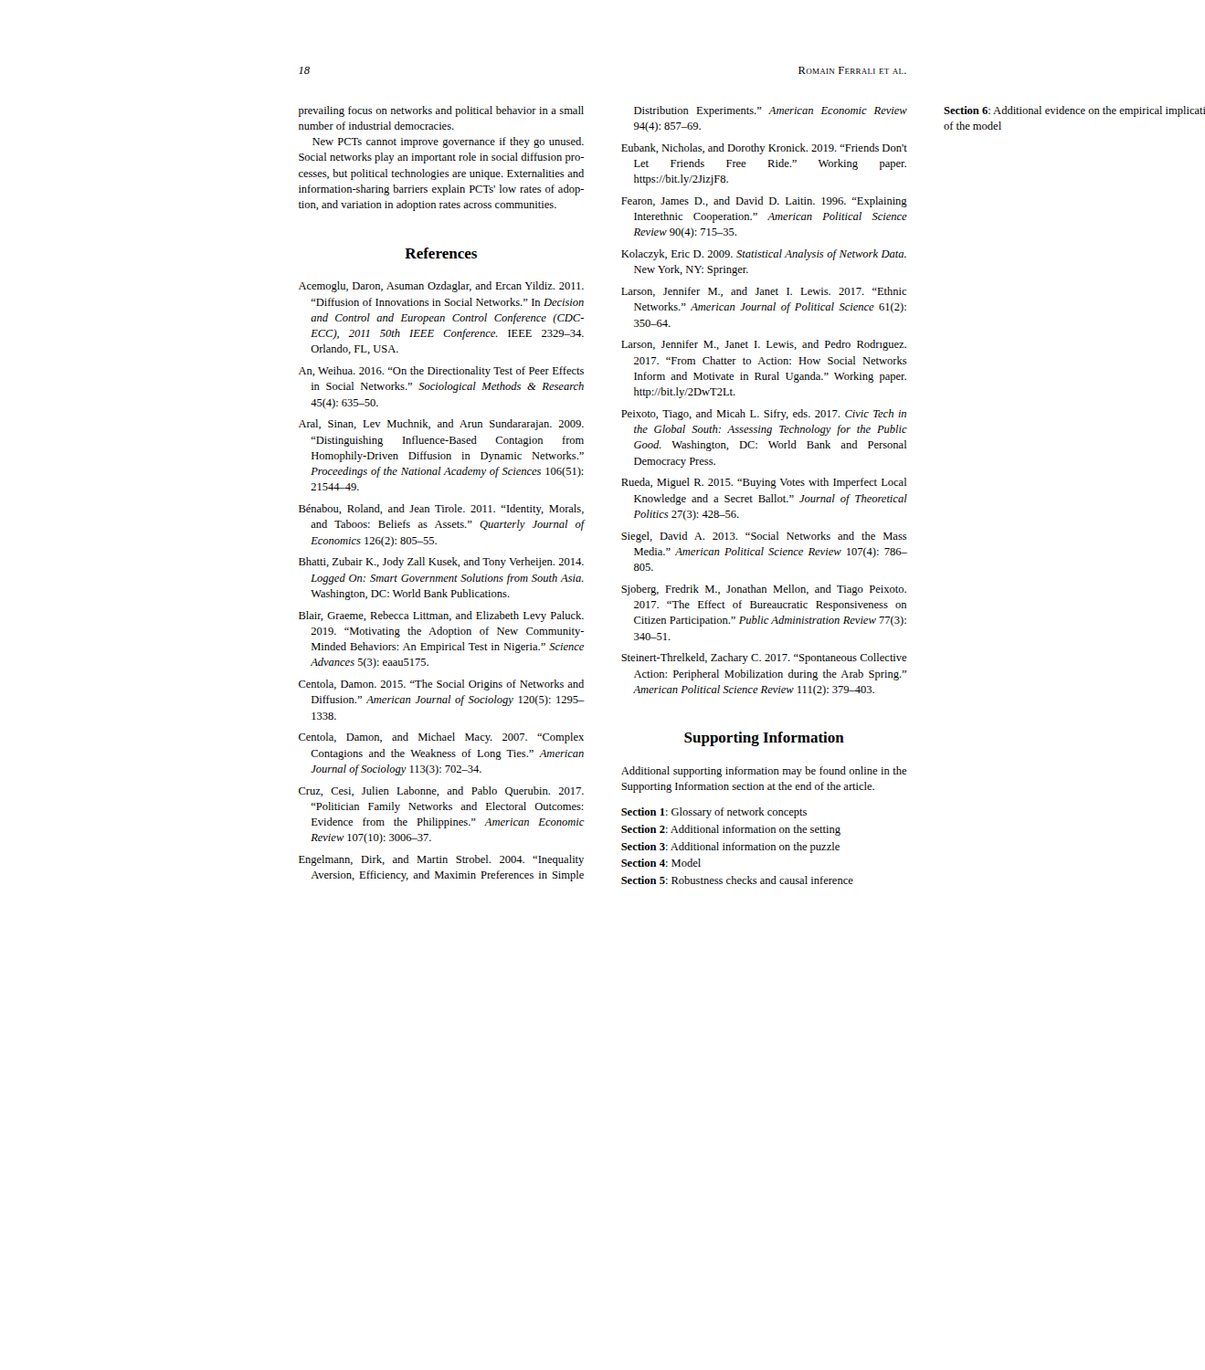18 Romain Ferrali et al.
prevailing focus on networks and political behavior in a small number of industrial democracies.
New PCTs cannot improve governance if they go unused. Social networks play an important role in social diffusion processes, but political technologies are unique. Externalities and information-sharing barriers explain PCTs' low rates of adoption, and variation in adoption rates across communities.
References
Acemoglu, Daron, Asuman Ozdaglar, and Ercan Yildiz. 2011. “Diffusion of Innovations in Social Networks.” In Decision and Control and European Control Conference (CDC-ECC), 2011 50th IEEE Conference. IEEE 2329–34. Orlando, FL, USA.
An, Weihua. 2016. “On the Directionality Test of Peer Effects in Social Networks.” Sociological Methods & Research 45(4): 635–50.
Aral, Sinan, Lev Muchnik, and Arun Sundararajan. 2009. “Distinguishing Influence-Based Contagion from Homophily-Driven Diffusion in Dynamic Networks.” Proceedings of the National Academy of Sciences 106(51): 21544–49.
Bénabou, Roland, and Jean Tirole. 2011. “Identity, Morals, and Taboos: Beliefs as Assets.” Quarterly Journal of Economics 126(2): 805–55.
Bhatti, Zubair K., Jody Zall Kusek, and Tony Verheijen. 2014. Logged On: Smart Government Solutions from South Asia. Washington, DC: World Bank Publications.
Blair, Graeme, Rebecca Littman, and Elizabeth Levy Paluck. 2019. “Motivating the Adoption of New Community-Minded Behaviors: An Empirical Test in Nigeria.” Science Advances 5(3): eaau5175.
Centola, Damon. 2015. “The Social Origins of Networks and Diffusion.” American Journal of Sociology 120(5): 1295–1338.
Centola, Damon, and Michael Macy. 2007. “Complex Contagions and the Weakness of Long Ties.” American Journal of Sociology 113(3): 702–34.
Cruz, Cesi, Julien Labonne, and Pablo Querubin. 2017. “Politician Family Networks and Electoral Outcomes: Evidence from the Philippines.” American Economic Review 107(10): 3006–37.
Engelmann, Dirk, and Martin Strobel. 2004. “Inequality Aversion, Efficiency, and Maximin Preferences in Simple Distribution Experiments.” American Economic Review 94(4): 857–69.
Eubank, Nicholas, and Dorothy Kronick. 2019. “Friends Don't Let Friends Free Ride.” Working paper. https://bit.ly/2JizjF8.
Fearon, James D., and David D. Laitin. 1996. “Explaining Interethnic Cooperation.” American Political Science Review 90(4): 715–35.
Kolaczyk, Eric D. 2009. Statistical Analysis of Network Data. New York, NY: Springer.
Larson, Jennifer M., and Janet I. Lewis. 2017. “Ethnic Networks.” American Journal of Political Science 61(2): 350–64.
Larson, Jennifer M., Janet I. Lewis, and Pedro Rodrıguez. 2017. “From Chatter to Action: How Social Networks Inform and Motivate in Rural Uganda.” Working paper. http://bit.ly/2DwT2Lt.
Peixoto, Tiago, and Micah L. Sifry, eds. 2017. Civic Tech in the Global South: Assessing Technology for the Public Good. Washington, DC: World Bank and Personal Democracy Press.
Rueda, Miguel R. 2015. “Buying Votes with Imperfect Local Knowledge and a Secret Ballot.” Journal of Theoretical Politics 27(3): 428–56.
Siegel, David A. 2013. “Social Networks and the Mass Media.” American Political Science Review 107(4): 786–805.
Sjoberg, Fredrik M., Jonathan Mellon, and Tiago Peixoto. 2017. “The Effect of Bureaucratic Responsiveness on Citizen Participation.” Public Administration Review 77(3): 340–51.
Steinert-Threlkeld, Zachary C. 2017. “Spontaneous Collective Action: Peripheral Mobilization during the Arab Spring.” American Political Science Review 111(2): 379–403.
Supporting Information
Additional supporting information may be found online in the Supporting Information section at the end of the article.
Section 1: Glossary of network concepts
Section 2: Additional information on the setting
Section 3: Additional information on the puzzle
Section 4: Model
Section 5: Robustness checks and causal inference
Section 6: Additional evidence on the empirical implications of the model